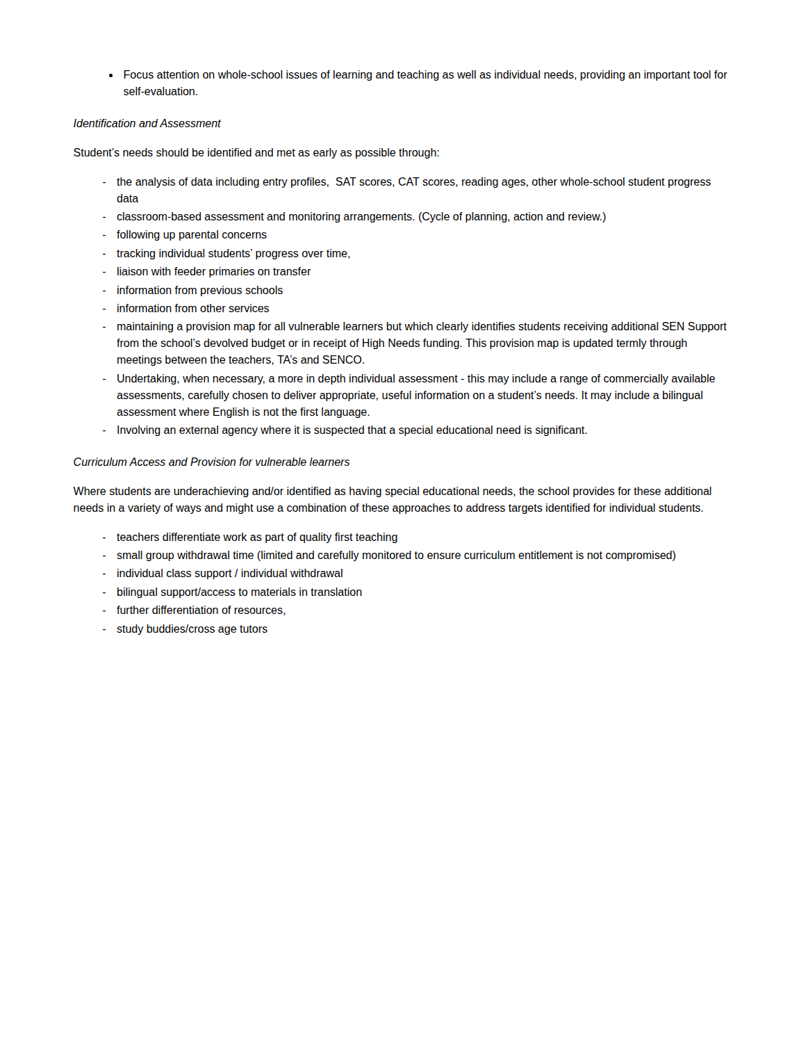Focus attention on whole-school issues of learning and teaching as well as individual needs, providing an important tool for self-evaluation.
Identification and Assessment
Student’s needs should be identified and met as early as possible through:
the analysis of data including entry profiles, SAT scores, CAT scores, reading ages, other whole-school student progress data
classroom-based assessment and monitoring arrangements. (Cycle of planning, action and review.)
following up parental concerns
tracking individual students’ progress over time,
liaison with feeder primaries on transfer
information from previous schools
information from other services
maintaining a provision map for all vulnerable learners but which clearly identifies students receiving additional SEN Support from the school’s devolved budget or in receipt of High Needs funding. This provision map is updated termly through meetings between the teachers, TA’s and SENCO.
Undertaking, when necessary, a more in depth individual assessment - this may include a range of commercially available assessments, carefully chosen to deliver appropriate, useful information on a student’s needs. It may include a bilingual assessment where English is not the first language.
Involving an external agency where it is suspected that a special educational need is significant.
Curriculum Access and Provision for vulnerable learners
Where students are underachieving and/or identified as having special educational needs, the school provides for these additional needs in a variety of ways and might use a combination of these approaches to address targets identified for individual students.
teachers differentiate work as part of quality first teaching
small group withdrawal time (limited and carefully monitored to ensure curriculum entitlement is not compromised)
individual class support / individual withdrawal
bilingual support/access to materials in translation
further differentiation of resources,
study buddies/cross age tutors